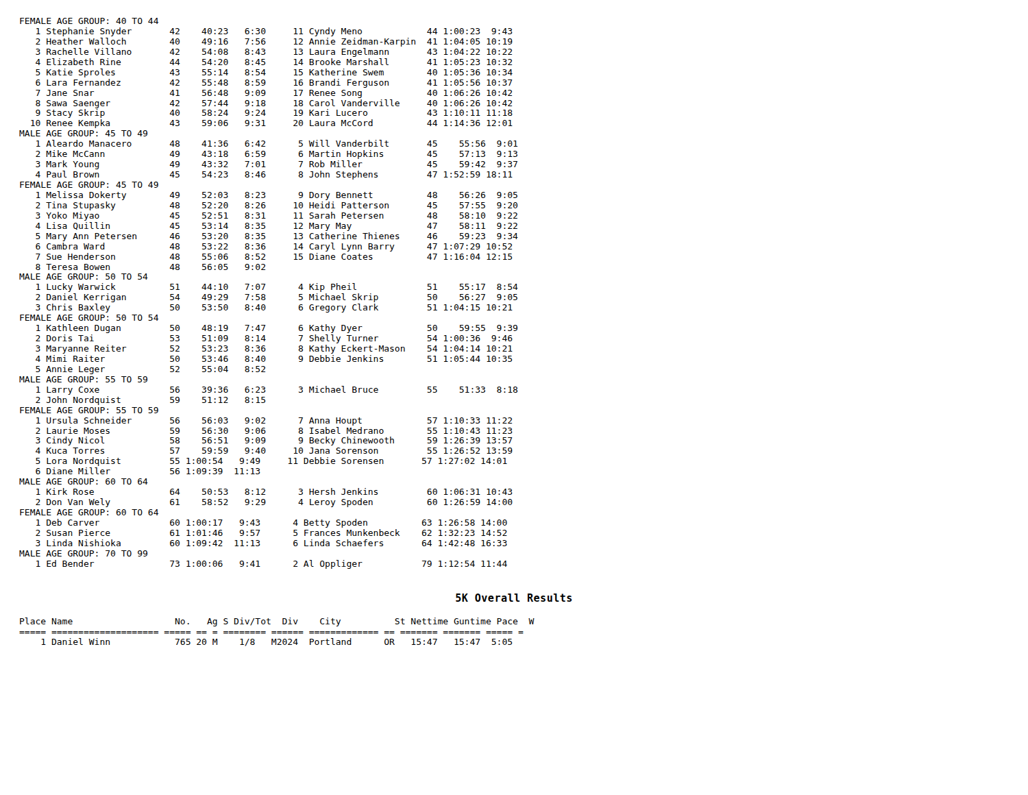FEMALE AGE GROUP: 40 TO 44
   1 Stephanie Snyder       42    40:23   6:30     11 Cyndy Meno            44 1:00:23  9:43
   2 Heather Walloch        40    49:16   7:56     12 Annie Zeidman-Karpin  41 1:04:05 10:19
   3 Rachelle Villano       42    54:08   8:43     13 Laura Engelmann       43 1:04:22 10:22
   4 Elizabeth Rine         44    54:20   8:45     14 Brooke Marshall       41 1:05:23 10:32
   5 Katie Sproles          43    55:14   8:54     15 Katherine Swem        40 1:05:36 10:34
   6 Lara Fernandez         42    55:48   8:59     16 Brandi Ferguson       41 1:05:56 10:37
   7 Jane Snar              41    56:48   9:09     17 Renee Song            40 1:06:26 10:42
   8 Sawa Saenger           42    57:44   9:18     18 Carol Vanderville     40 1:06:26 10:42
   9 Stacy Skrip            40    58:24   9:24     19 Kari Lucero           43 1:10:11 11:18
  10 Renee Kempka           43    59:06   9:31     20 Laura McCord          44 1:14:36 12:01
MALE AGE GROUP: 45 TO 49
   1 Aleardo Manacero       48    41:36   6:42      5 Will Vanderbilt       45    55:56  9:01
   2 Mike McCann            49    43:18   6:59      6 Martin Hopkins        45    57:13  9:13
   3 Mark Young             49    43:32   7:01      7 Rob Miller            45    59:42  9:37
   4 Paul Brown             45    54:23   8:46      8 John Stephens         47 1:52:59 18:11
FEMALE AGE GROUP: 45 TO 49
   1 Melissa Dokerty        49    52:03   8:23      9 Dory Bennett          48    56:26  9:05
   2 Tina Stupasky          48    52:20   8:26     10 Heidi Patterson       45    57:55  9:20
   3 Yoko Miyao             45    52:51   8:31     11 Sarah Petersen        48    58:10  9:22
   4 Lisa Quillin           45    53:14   8:35     12 Mary May              47    58:11  9:22
   5 Mary Ann Petersen      46    53:20   8:35     13 Catherine Thienes     46    59:23  9:34
   6 Cambra Ward            48    53:22   8:36     14 Caryl Lynn Barry      47 1:07:29 10:52
   7 Sue Henderson          48    55:06   8:52     15 Diane Coates          47 1:16:04 12:15
   8 Teresa Bowen           48    56:05   9:02
MALE AGE GROUP: 50 TO 54
   1 Lucky Warwick          51    44:10   7:07      4 Kip Pheil             51    55:17  8:54
   2 Daniel Kerrigan        54    49:29   7:58      5 Michael Skrip         50    56:27  9:05
   3 Chris Baxley           50    53:50   8:40      6 Gregory Clark         51 1:04:15 10:21
FEMALE AGE GROUP: 50 TO 54
   1 Kathleen Dugan         50    48:19   7:47      6 Kathy Dyer            50    59:55  9:39
   2 Doris Tai              53    51:09   8:14      7 Shelly Turner         54 1:00:36  9:46
   3 Maryanne Reiter        52    53:23   8:36      8 Kathy Eckert-Mason    54 1:04:14 10:21
   4 Mimi Raiter            50    53:46   8:40      9 Debbie Jenkins        51 1:05:44 10:35
   5 Annie Leger            52    55:04   8:52
MALE AGE GROUP: 55 TO 59
   1 Larry Coxe             56    39:36   6:23      3 Michael Bruce         55    51:33  8:18
   2 John Nordquist         59    51:12   8:15
FEMALE AGE GROUP: 55 TO 59
   1 Ursula Schneider       56    56:03   9:02      7 Anna Houpt            57 1:10:33 11:22
   2 Laurie Moses           59    56:30   9:06      8 Isabel Medrano        55 1:10:43 11:23
   3 Cindy Nicol            58    56:51   9:09      9 Becky Chinewooth      59 1:26:39 13:57
   4 Kuca Torres            57    59:59   9:40     10 Jana Sorenson         55 1:26:52 13:59
   5 Lora Nordquist         55 1:00:54   9:49     11 Debbie Sorensen       57 1:27:02 14:01
   6 Diane Miller           56 1:09:39  11:13
MALE AGE GROUP: 60 TO 64
   1 Kirk Rose              64    50:53   8:12      3 Hersh Jenkins         60 1:06:31 10:43
   2 Don Van Wely           61    58:52   9:29      4 Leroy Spoden          60 1:26:59 14:00
FEMALE AGE GROUP: 60 TO 64
   1 Deb Carver             60 1:00:17   9:43      4 Betty Spoden          63 1:26:58 14:00
   2 Susan Pierce           61 1:01:46   9:57      5 Frances Munkenbeck    62 1:32:23 14:52
   3 Linda Nishioka         60 1:09:42  11:13      6 Linda Schaefers       64 1:42:48 16:33
MALE AGE GROUP: 70 TO 99
   1 Ed Bender              73 1:00:06   9:41      2 Al Oppliger           79 1:12:54 11:44
5K Overall Results
Place Name                   No.   Ag S Div/Tot  Div    City          St Nettime Guntime Pace  W
===== ==================== ===== == = ======== ====== ============= == ======= ======= ===== =
    1 Daniel Winn            765 20 M    1/8   M2024  Portland      OR   15:47   15:47  5:05